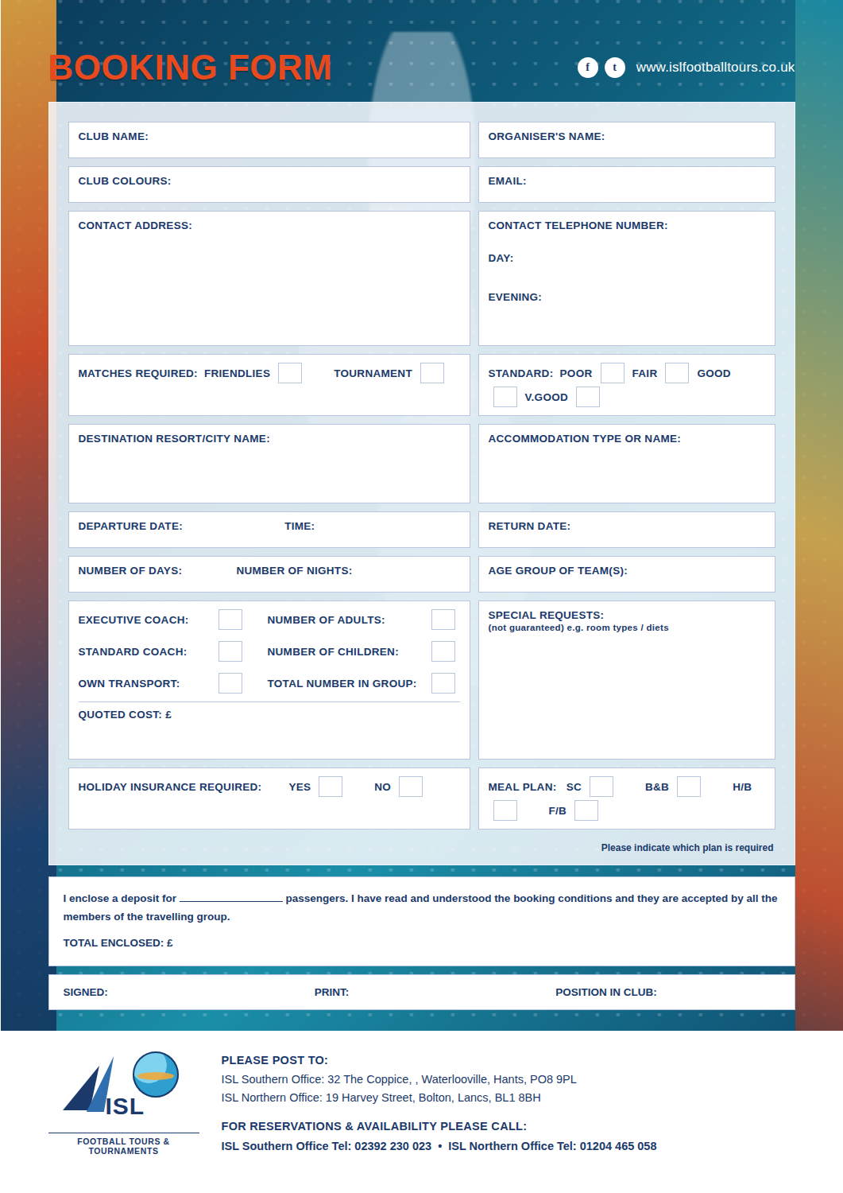BOOKING FORM
f t
www.islfootballtours.co.uk
| CLUB NAME: | ORGANISER'S NAME: |
| CLUB COLOURS: | EMAIL: |
| CONTACT ADDRESS: | CONTACT TELEPHONE NUMBER: DAY: EVENING: |
| MATCHES REQUIRED: FRIENDLIES TOURNAMENT | STANDARD: POOR FAIR GOOD V.GOOD |
| DESTINATION RESORT/CITY NAME: | ACCOMMODATION TYPE OR NAME: |
| DEPARTURE DATE: TIME: | RETURN DATE: |
| NUMBER OF DAYS: NUMBER OF NIGHTS: | AGE GROUP OF TEAM(S): |
| EXECUTIVE COACH: NUMBER OF ADULTS: STANDARD COACH: NUMBER OF CHILDREN: OWN TRANSPORT: TOTAL NUMBER IN GROUP: QUOTED COST: £ | SPECIAL REQUESTS: (not guaranteed) e.g. room types / diets |
| HOLIDAY INSURANCE REQUIRED: YES NO | MEAL PLAN: SC B&B H/B F/B |
Please indicate which plan is required
I enclose a deposit for passengers. I have read and understood the booking conditions and they are accepted by all the members of the travelling group.
TOTAL ENCLOSED: £
SIGNED: PRINT: POSITION IN CLUB:
ISL
FOOTBALL TOURS & TOURNAMENTS
PLEASE POST TO:
ISL Southern Office: 32 The Coppice, , Waterlooville, Hants, PO8 9PL
ISL Northern Office: 19 Harvey Street, Bolton, Lancs, BL1 8BH
FOR RESERVATIONS & AVAILABILITY PLEASE CALL:
ISL Southern Office Tel: 02392 230 023 • ISL Northern Office Tel: 01204 465 058